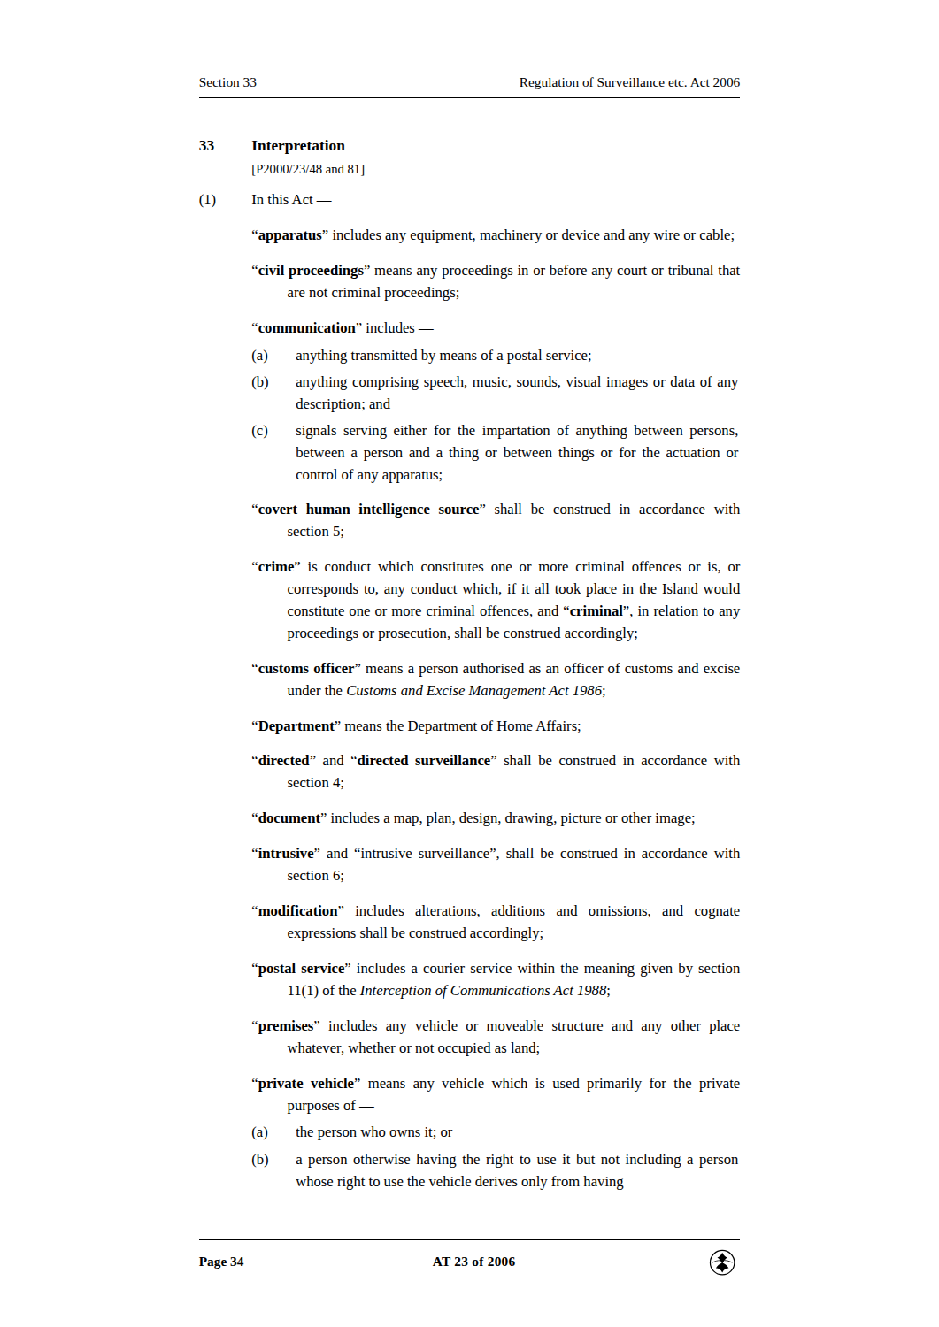Section 33
Regulation of Surveillance etc. Act 2006
33 Interpretation
[P2000/23/48 and 81]
(1)
In this Act —
“apparatus” includes any equipment, machinery or device and any wire or cable;
“civil proceedings” means any proceedings in or before any court or tribunal that are not criminal proceedings;
“communication” includes —
(a) anything transmitted by means of a postal service;
(b) anything comprising speech, music, sounds, visual images or data of any description; and
(c) signals serving either for the impartation of anything between persons, between a person and a thing or between things or for the actuation or control of any apparatus;
“covert human intelligence source” shall be construed in accordance with section 5;
“crime” is conduct which constitutes one or more criminal offences or is, or corresponds to, any conduct which, if it all took place in the Island would constitute one or more criminal offences, and “criminal”, in relation to any proceedings or prosecution, shall be construed accordingly;
“customs officer” means a person authorised as an officer of customs and excise under the Customs and Excise Management Act 1986;
“Department” means the Department of Home Affairs;
“directed” and “directed surveillance” shall be construed in accordance with section 4;
“document” includes a map, plan, design, drawing, picture or other image;
“intrusive” and “intrusive surveillance”, shall be construed in accordance with section 6;
“modification” includes alterations, additions and omissions, and cognate expressions shall be construed accordingly;
“postal service” includes a courier service within the meaning given by section 11(1) of the Interception of Communications Act 1988;
“premises” includes any vehicle or moveable structure and any other place whatever, whether or not occupied as land;
“private vehicle” means any vehicle which is used primarily for the private purposes of —
(a) the person who owns it; or
(b) a person otherwise having the right to use it but not including a person whose right to use the vehicle derives only from having
Page 34
AT 23 of 2006